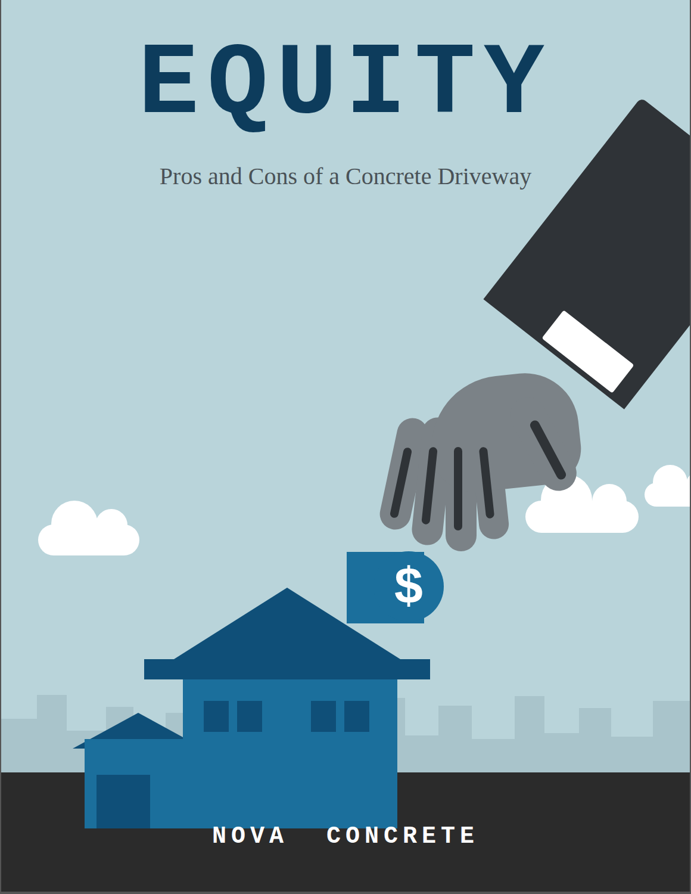EQUITY
Pros and Cons of a Concrete Driveway
$
NOVA CONCRETE